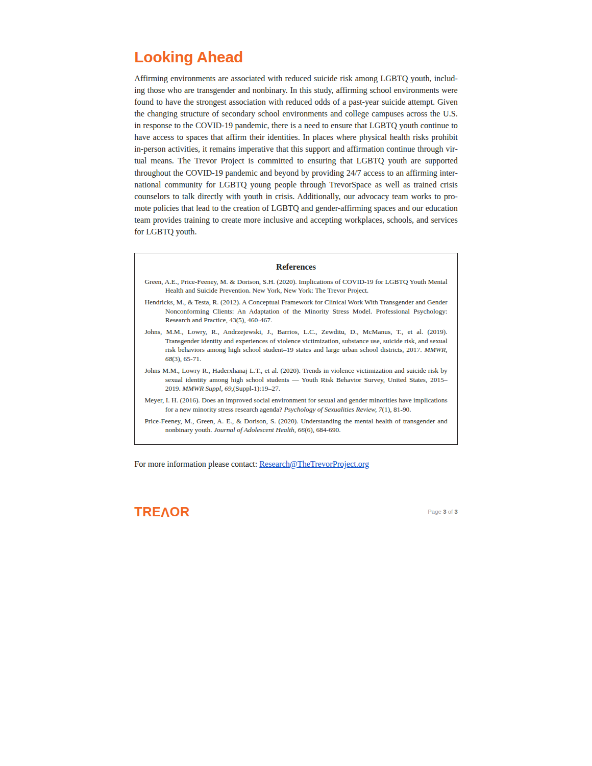Looking Ahead
Affirming environments are associated with reduced suicide risk among LGBTQ youth, including those who are transgender and nonbinary. In this study, affirming school environments were found to have the strongest association with reduced odds of a past-year suicide attempt. Given the changing structure of secondary school environments and college campuses across the U.S. in response to the COVID-19 pandemic, there is a need to ensure that LGBTQ youth continue to have access to spaces that affirm their identities. In places where physical health risks prohibit in-person activities, it remains imperative that this support and affirmation continue through virtual means. The Trevor Project is committed to ensuring that LGBTQ youth are supported throughout the COVID-19 pandemic and beyond by providing 24/7 access to an affirming international community for LGBTQ young people through TrevorSpace as well as trained crisis counselors to talk directly with youth in crisis. Additionally, our advocacy team works to promote policies that lead to the creation of LGBTQ and gender-affirming spaces and our education team provides training to create more inclusive and accepting workplaces, schools, and services for LGBTQ youth.
References
Green, A.E., Price-Feeney, M. & Dorison, S.H. (2020). Implications of COVID-19 for LGBTQ Youth Mental Health and Suicide Prevention. New York, New York: The Trevor Project.
Hendricks, M., & Testa, R. (2012). A Conceptual Framework for Clinical Work With Transgender and Gender Nonconforming Clients: An Adaptation of the Minority Stress Model. Professional Psychology: Research and Practice, 43(5), 460-467.
Johns, M.M., Lowry, R., Andrzejewski, J., Barrios, L.C., Zewditu, D., McManus, T., et al. (2019). Transgender identity and experiences of violence victimization, substance use, suicide risk, and sexual risk behaviors among high school student–19 states and large urban school districts, 2017. MMWR, 68(3), 65-71.
Johns M.M., Lowry R., Haderxhanaj L.T., et al. (2020). Trends in violence victimization and suicide risk by sexual identity among high school students — Youth Risk Behavior Survey, United States, 2015–2019. MMWR Suppl, 69,(Suppl-1):19–27.
Meyer, I. H. (2016). Does an improved social environment for sexual and gender minorities have implications for a new minority stress research agenda? Psychology of Sexualities Review, 7(1), 81-90.
Price-Feeney, M., Green, A. E., & Dorison, S. (2020). Understanding the mental health of transgender and nonbinary youth. Journal of Adolescent Health, 66(6), 684-690.
For more information please contact: Research@TheTrevorProject.org
TREVOR
Page 3 of 3